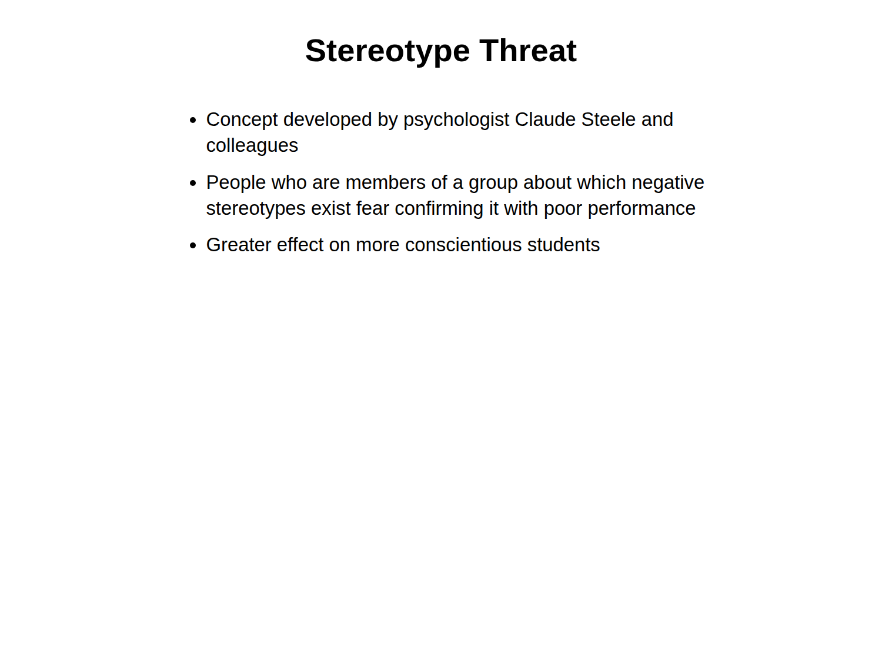Stereotype Threat
Concept developed by psychologist Claude Steele and colleagues
People who are members of a group about which negative stereotypes exist fear confirming it with poor performance
Greater effect on more conscientious students